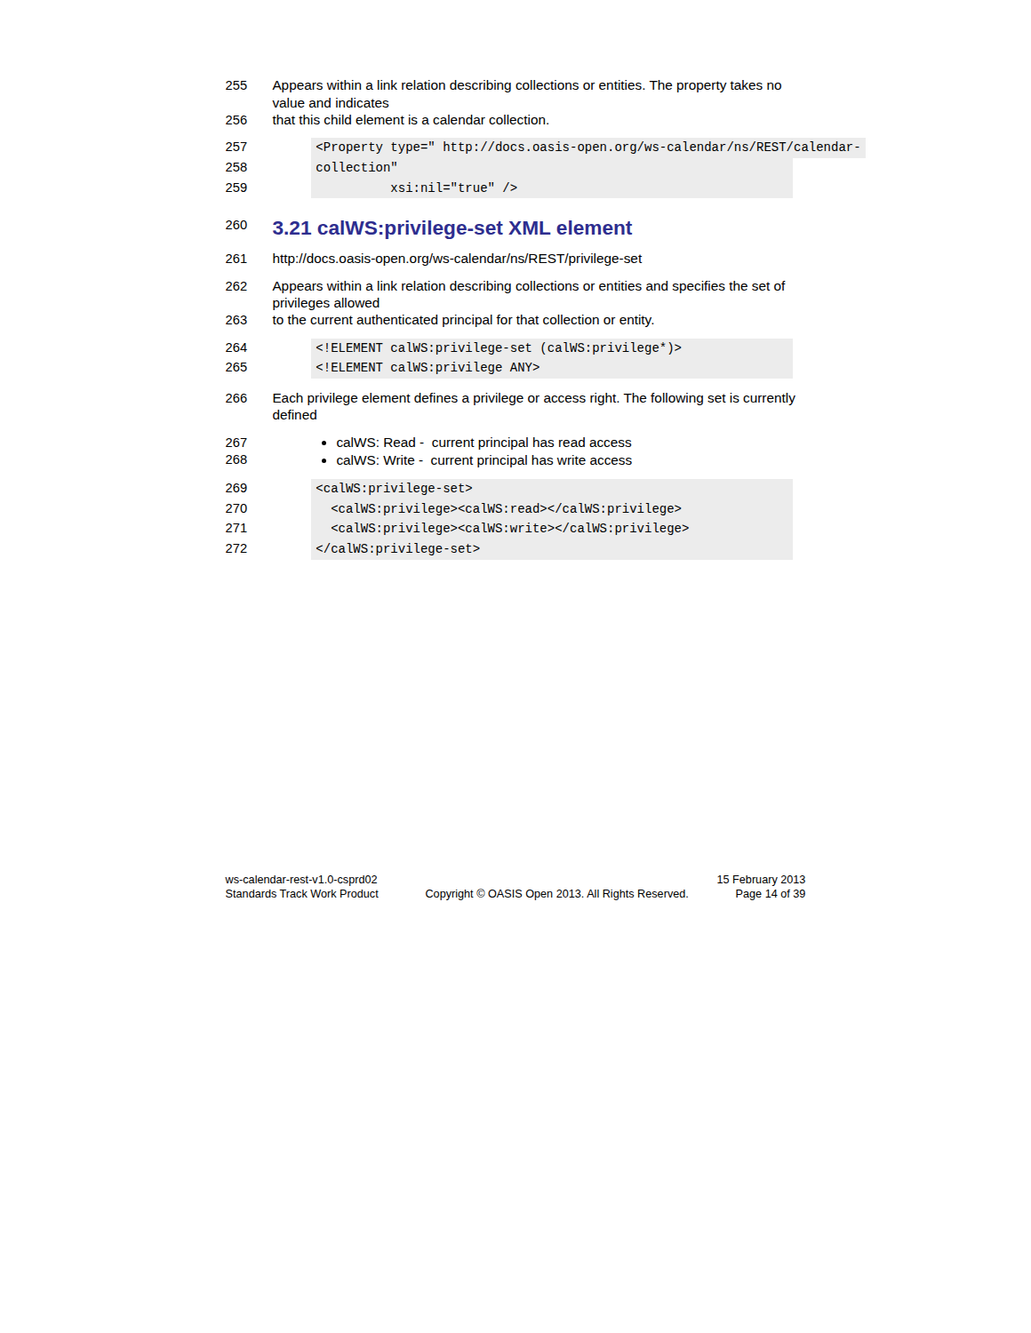255
Appears within a link relation describing collections or entities. The property takes no value and indicates
256
that this child element is a calendar collection.
257
<Property type=" http://docs.oasis-open.org/ws-calendar/ns/REST/calendar-
258
collection"
259
xsi:nil="true" />
260
3.21 calWS:privilege-set XML element
261
http://docs.oasis-open.org/ws-calendar/ns/REST/privilege-set
262
Appears within a link relation describing collections or entities and specifies the set of privileges allowed
263
to the current authenticated principal for that collection or entity.
264
<!ELEMENT calWS:privilege-set (calWS:privilege*)>
265
<!ELEMENT calWS:privilege ANY>
266
Each privilege element defines a privilege or access right. The following set is currently defined
267
calWS: Read - current principal has read access
268
calWS: Write - current principal has write access
269
<calWS:privilege-set>
270
<calWS:privilege><calWS:read></calWS:privilege>
271
<calWS:privilege><calWS:write></calWS:privilege>
272
</calWS:privilege-set>
ws-calendar-rest-v1.0-csprd02
15 February 2013
Standards Track Work Product
Copyright © OASIS Open 2013. All Rights Reserved.
Page 14 of 39